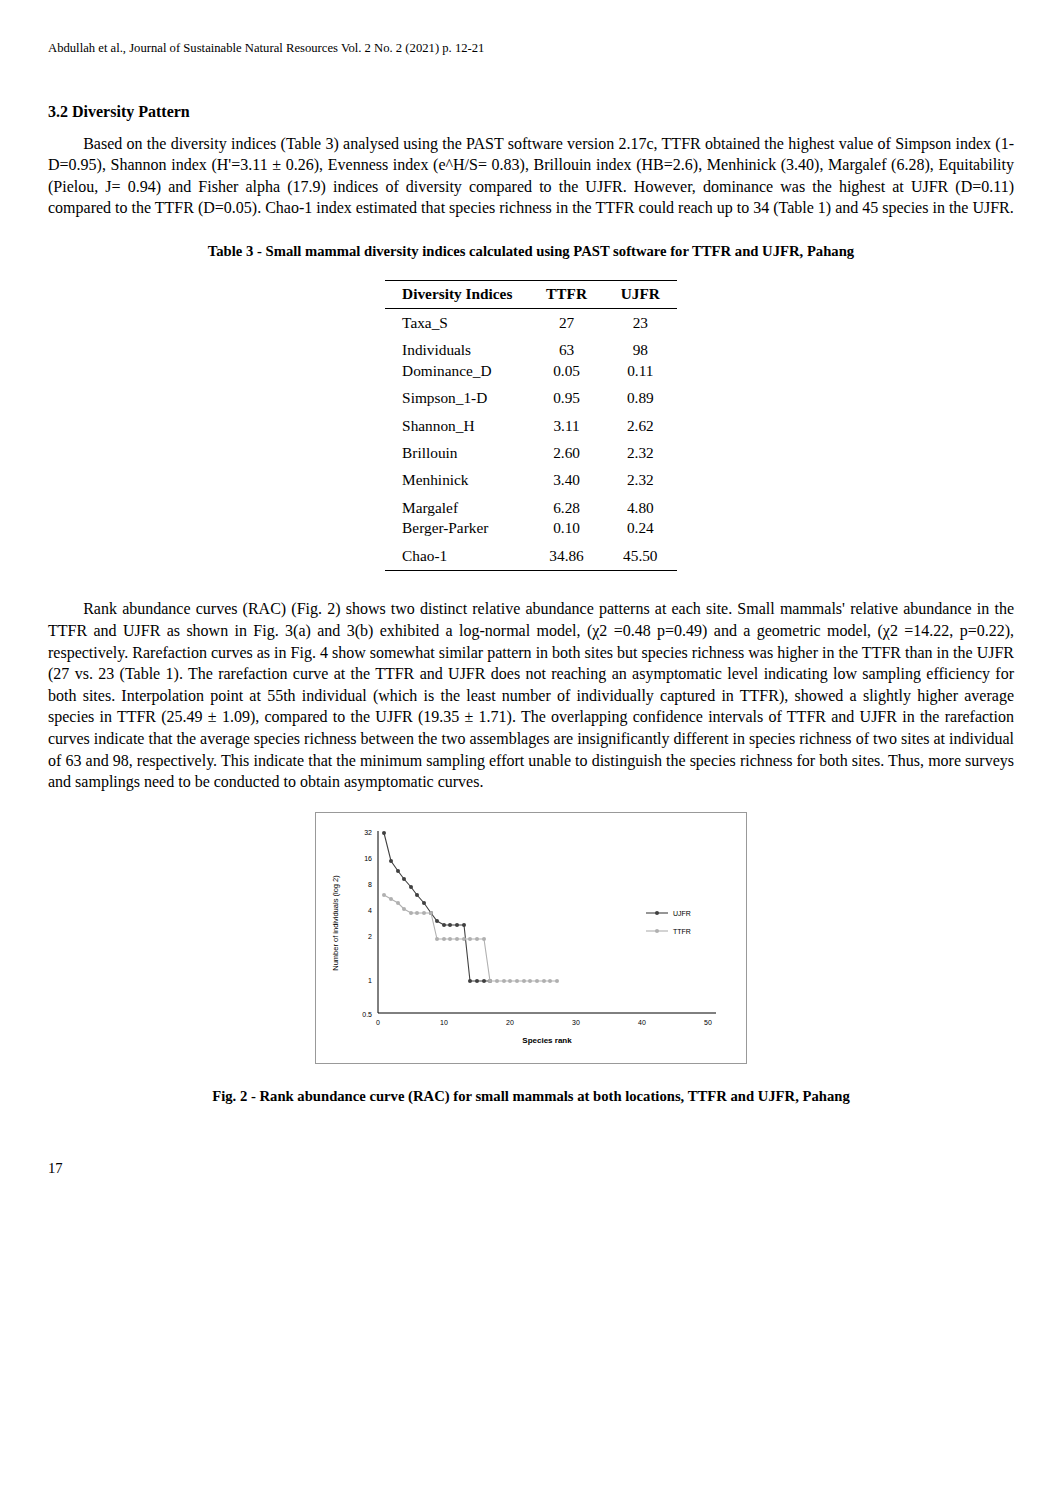Abdullah et al., Journal of Sustainable Natural Resources Vol. 2 No. 2 (2021) p. 12-21
3.2 Diversity Pattern
Based on the diversity indices (Table 3) analysed using the PAST software version 2.17c, TTFR obtained the highest value of Simpson index (1-D=0.95), Shannon index (H'=3.11 ± 0.26), Evenness index (e^H/S= 0.83), Brillouin index (HB=2.6), Menhinick (3.40), Margalef (6.28), Equitability (Pielou, J= 0.94) and Fisher alpha (17.9) indices of diversity compared to the UJFR. However, dominance was the highest at UJFR (D=0.11) compared to the TTFR (D=0.05). Chao-1 index estimated that species richness in the TTFR could reach up to 34 (Table 1) and 45 species in the UJFR.
Table 3 - Small mammal diversity indices calculated using PAST software for TTFR and UJFR, Pahang
| Diversity Indices | TTFR | UJFR |
| --- | --- | --- |
| Taxa_S | 27 | 23 |
| Individuals Dominance_D | 63 0.05 | 98 0.11 |
| Simpson_1-D | 0.95 | 0.89 |
| Shannon_H | 3.11 | 2.62 |
| Brillouin | 2.60 | 2.32 |
| Menhinick | 3.40 | 2.32 |
| Margalef Berger-Parker | 6.28 0.10 | 4.80 0.24 |
| Chao-1 | 34.86 | 45.50 |
Rank abundance curves (RAC) (Fig. 2) shows two distinct relative abundance patterns at each site. Small mammals' relative abundance in the TTFR and UJFR as shown in Fig. 3(a) and 3(b) exhibited a log-normal model, (χ2 =0.48 p=0.49) and a geometric model, (χ2 =14.22, p=0.22), respectively. Rarefaction curves as in Fig. 4 show somewhat similar pattern in both sites but species richness was higher in the TTFR than in the UJFR (27 vs. 23 (Table 1). The rarefaction curve at the TTFR and UJFR does not reaching an asymptomatic level indicating low sampling efficiency for both sites. Interpolation point at 55th individual (which is the least number of individually captured in TTFR), showed a slightly higher average species in TTFR (25.49 ± 1.09), compared to the UJFR (19.35 ± 1.71). The overlapping confidence intervals of TTFR and UJFR in the rarefaction curves indicate that the average species richness between the two assemblages are insignificantly different in species richness of two sites at individual of 63 and 98, respectively. This indicate that the minimum sampling effort unable to distinguish the species richness for both sites. Thus, more surveys and samplings need to be conducted to obtain asymptomatic curves.
32 16 8 4 2 1 0.5 Number of individuals (log 2) 0 10 20 30 40 50 Species rank UJFR TTFR
Fig. 2 - Rank abundance curve (RAC) for small mammals at both locations, TTFR and UJFR, Pahang
17